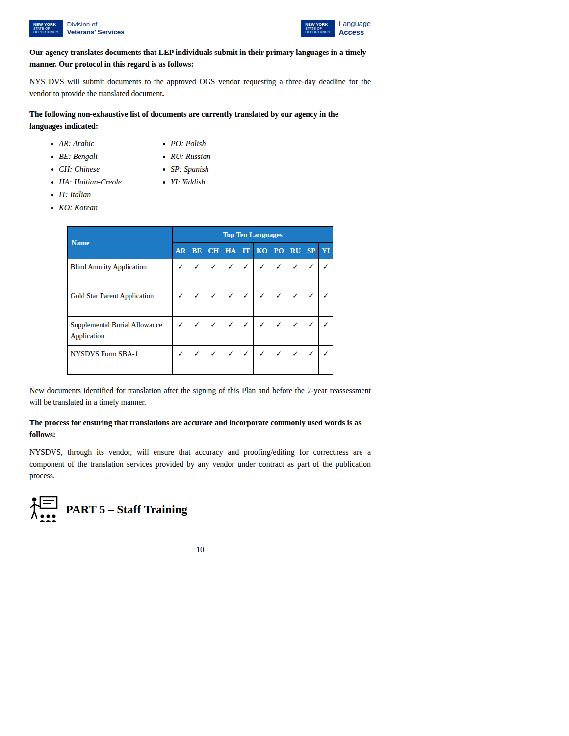NEW YORK
STATE OF
OPPORTUNITY.
Division of
Veterans’ Services
NEW YORK
STATE OF
OPPORTUNITY.
Language
Access
Our agency translates documents that LEP individuals submit in their primary languages in a timely manner. Our protocol in this regard is as follows:
NYS DVS will submit documents to the approved OGS vendor requesting a three-day deadline for the vendor to provide the translated document.
The following non-exhaustive list of documents are currently translated by our agency in the languages indicated:
AR: Arabic
BE: Bengali
CH: Chinese
HA: Haitian-Creole
IT: Italian
KO: Korean
PO: Polish
RU: Russian
SP: Spanish
YI: Yiddish
| Name | Top Ten Languages |
| --- | --- |
| AR | BE | CH | HA | IT | KO | PO | RU | SP | YI |
| Blind Annuity Application | ✓ | ✓ | ✓ | ✓ | ✓ | ✓ | ✓ | ✓ | ✓ | ✓ |
| Gold Star Parent Application | ✓ | ✓ | ✓ | ✓ | ✓ | ✓ | ✓ | ✓ | ✓ | ✓ |
| Supplemental Burial Allowance Application | ✓ | ✓ | ✓ | ✓ | ✓ | ✓ | ✓ | ✓ | ✓ | ✓ |
| NYSDVS Form SBA-1 | ✓ | ✓ | ✓ | ✓ | ✓ | ✓ | ✓ | ✓ | ✓ | ✓ |
New documents identified for translation after the signing of this Plan and before the 2-year reassessment will be translated in a timely manner.
The process for ensuring that translations are accurate and incorporate commonly used words is as follows:
NYSDVS, through its vendor, will ensure that accuracy and proofing/editing for correctness are a component of the translation services provided by any vendor under contract as part of the publication process.
PART 5 – Staff Training
10